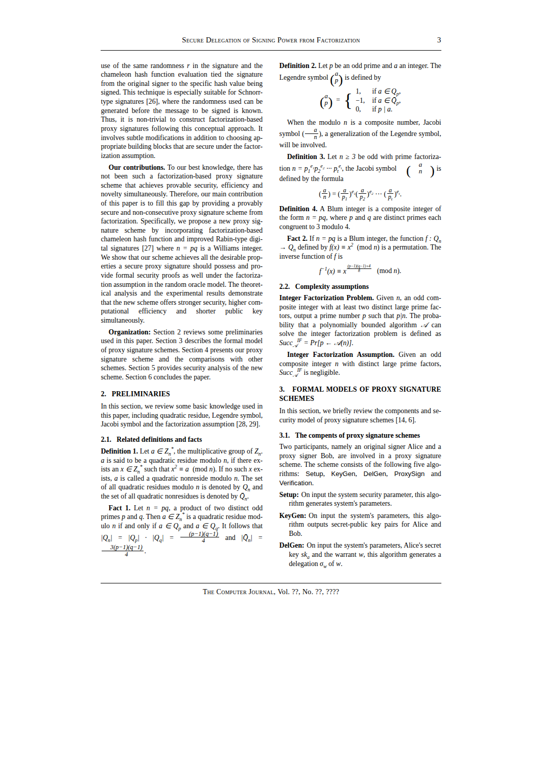Secure Delegation of Signing Power from Factorization 3
use of the same randomness r in the signature and the chameleon hash function evaluation tied the signature from the original signer to the specific hash value being signed. This technique is especially suitable for Schnorr-type signatures [26], where the randomness used can be generated before the message to be signed is known. Thus, it is non-trivial to construct factorization-based proxy signatures following this conceptual approach. It involves subtle modifications in addition to choosing appropriate building blocks that are secure under the factorization assumption.
Our contributions. To our best knowledge, there has not been such a factorization-based proxy signature scheme that achieves provable security, efficiency and novelty simultaneously. Therefore, our main contribution of this paper is to fill this gap by providing a provably secure and non-consecutive proxy signature scheme from factorization. Specifically, we propose a new proxy signature scheme by incorporating factorization-based chameleon hash function and improved Rabin-type digital signatures [27] where n = pq is a Williams integer. We show that our scheme achieves all the desirable properties a secure proxy signature should possess and provide formal security proofs as well under the factorization assumption in the random oracle model. The theoretical analysis and the experimental results demonstrate that the new scheme offers stronger security, higher computational efficiency and shorter public key simultaneously.
Organization: Section 2 reviews some preliminaries used in this paper. Section 3 describes the formal model of proxy signature schemes. Section 4 presents our proxy signature scheme and the comparisons with other schemes. Section 5 provides security analysis of the new scheme. Section 6 concludes the paper.
2. Preliminaries
In this section, we review some basic knowledge used in this paper, including quadratic residue, Legendre symbol, Jacobi symbol and the factorization assumption [28, 29].
2.1. Related definitions and facts
Definition 1. Let a ∈ Zn*, the multiplicative group of Zn. a is said to be a quadratic residue modulo n, if there exists an x ∈ Zn* such that x2 ≡ a (mod n). If no such x exists, a is called a quadratic nonreside modulo n. The set of all quadratic residues modulo n is denoted by Qn and the set of all quadratic nonresidues is denoted by Q̄n.
Fact 1. Let n = pq, a product of two distinct odd primes p and q. Then a ∈ Zn* is a quadratic residue modulo n if and only if a ∈ Qp and a ∈ Qq. It follows that |Qn| = |Qp| · |Qq| = (p−1)(q−1) 4 and |Q̄n| = 3(p−1)(q−1) 4.
Definition 2. Let p be an odd prime and a an integer. The Legendre symbol (ap) is defined by
(ap) = { 1, if a ∈ Qp, −1, if a ∈ Q̄p, 0, if p | a.
When the modulo n is a composite number, Jacobi symbol (an), a generalization of the Legendre symbol, will be involved.
Definition 3. Let n ≥ 3 be odd with prime factorization n = p1e1p2e2 ··· ptet, the Jacobi symbol (an) is defined by the formula
(an) = (ap1)e1(ap2)e2 ··· (apt)et.
Definition 4. A Blum integer is a composite integer of the form n = pq, where p and q are distinct primes each congruent to 3 modulo 4.
Fact 2. If n = pq is a Blum integer, the function f : Qn → Qn defined by f(x) ≡ x2 (mod n) is a permutation. The inverse function of f is
f−1(x) ≡ x(p−1)(q−1)+48 (mod n).
2.2. Complexity assumptions
Integer Factorization Problem. Given n, an odd composite integer with at least two distinct large prime factors, output a prime number p such that p|n. The probability that a polynomially bounded algorithm 𝒜 can solve the integer factorization problem is defined as Succ𝒜IF = Pr[p ← 𝒜(n)].
Integer Factorization Assumption. Given an odd composite integer n with distinct large prime factors, Succ𝒜IF is negligible.
3. Formal models of proxy signa­ture schemes
In this section, we briefly review the components and security model of proxy signature schemes [14, 6].
3.1. The compents of proxy signature schemes
Two participants, namely an original signer Alice and a proxy signer Bob, are involved in a proxy signature scheme. The scheme consists of the following five algorithms: Setup, KeyGen, DelGen, ProxySign and Verification.
Setup:
On input the system security parameter, this algorithm generates system's parameters.
KeyGen:
On input the system's parameters, this algorithm outputs secret-public key pairs for Alice and Bob.
DelGen:
On input the system's parameters, Alice's secret key ska and the warrant w, this algorithm generates a delegation σw of w.
The Computer Journal, Vol. ??, No. ??, ????